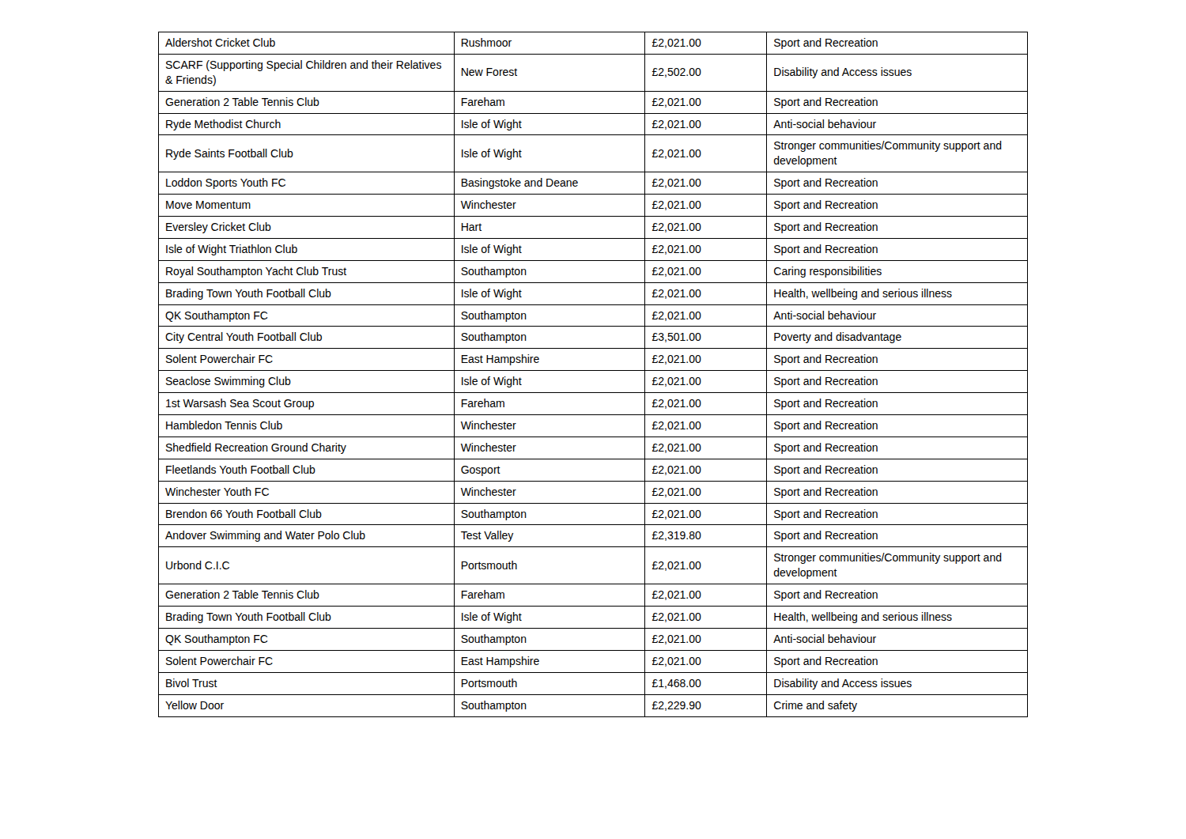| Aldershot Cricket Club | Rushmoor | £2,021.00 | Sport and Recreation |
| SCARF (Supporting Special Children and their Relatives & Friends) | New Forest | £2,502.00 | Disability and Access issues |
| Generation 2 Table Tennis Club | Fareham | £2,021.00 | Sport and Recreation |
| Ryde Methodist Church | Isle of Wight | £2,021.00 | Anti-social behaviour |
| Ryde Saints Football Club | Isle of Wight | £2,021.00 | Stronger communities/Community support and development |
| Loddon Sports Youth FC | Basingstoke and Deane | £2,021.00 | Sport and Recreation |
| Move Momentum | Winchester | £2,021.00 | Sport and Recreation |
| Eversley Cricket Club | Hart | £2,021.00 | Sport and Recreation |
| Isle of Wight Triathlon Club | Isle of Wight | £2,021.00 | Sport and Recreation |
| Royal Southampton Yacht Club Trust | Southampton | £2,021.00 | Caring responsibilities |
| Brading Town Youth Football Club | Isle of Wight | £2,021.00 | Health, wellbeing and serious illness |
| QK Southampton FC | Southampton | £2,021.00 | Anti-social behaviour |
| City Central Youth Football Club | Southampton | £3,501.00 | Poverty and disadvantage |
| Solent Powerchair FC | East Hampshire | £2,021.00 | Sport and Recreation |
| Seaclose Swimming Club | Isle of Wight | £2,021.00 | Sport and Recreation |
| 1st Warsash Sea Scout Group | Fareham | £2,021.00 | Sport and Recreation |
| Hambledon Tennis Club | Winchester | £2,021.00 | Sport and Recreation |
| Shedfield Recreation Ground Charity | Winchester | £2,021.00 | Sport and Recreation |
| Fleetlands Youth Football Club | Gosport | £2,021.00 | Sport and Recreation |
| Winchester Youth FC | Winchester | £2,021.00 | Sport and Recreation |
| Brendon 66 Youth Football Club | Southampton | £2,021.00 | Sport and Recreation |
| Andover Swimming and Water Polo Club | Test Valley | £2,319.80 | Sport and Recreation |
| Urbond C.I.C | Portsmouth | £2,021.00 | Stronger communities/Community support and development |
| Generation 2 Table Tennis Club | Fareham | £2,021.00 | Sport and Recreation |
| Brading Town Youth Football Club | Isle of Wight | £2,021.00 | Health, wellbeing and serious illness |
| QK Southampton FC | Southampton | £2,021.00 | Anti-social behaviour |
| Solent Powerchair FC | East Hampshire | £2,021.00 | Sport and Recreation |
| Bivol Trust | Portsmouth | £1,468.00 | Disability and Access issues |
| Yellow Door | Southampton | £2,229.90 | Crime and safety |